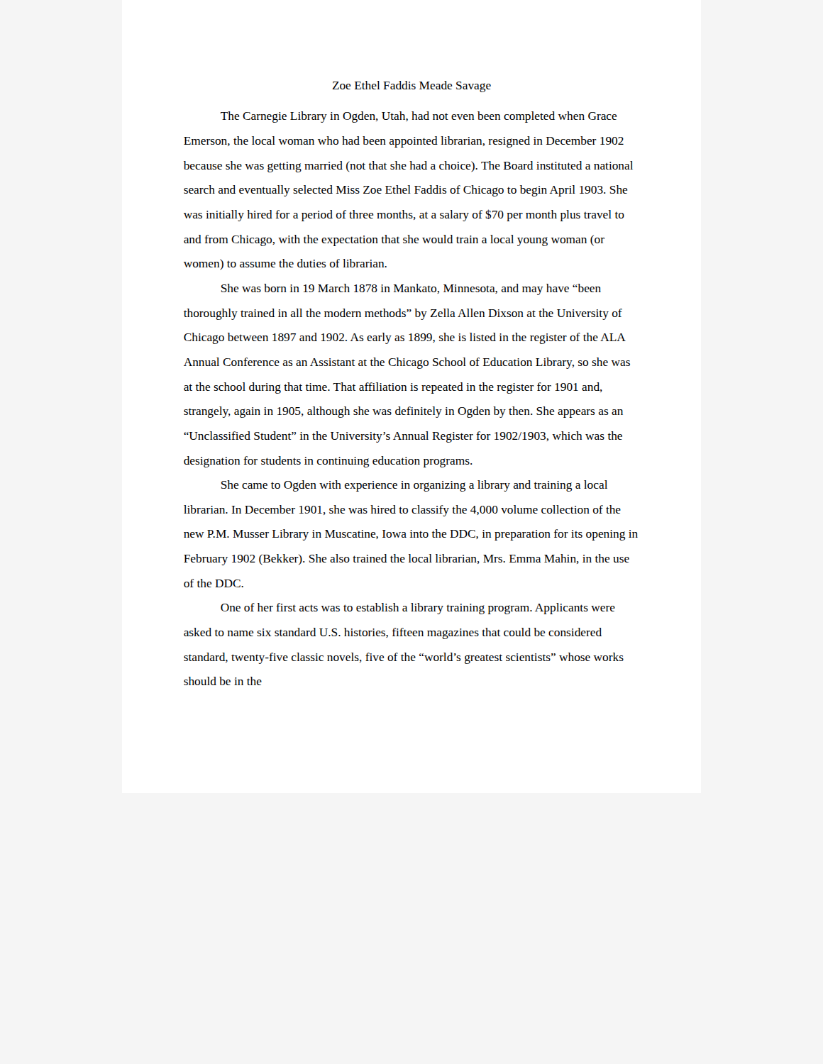Zoe Ethel Faddis Meade Savage
The Carnegie Library in Ogden, Utah, had not even been completed when Grace Emerson, the local woman who had been appointed librarian, resigned in December 1902 because she was getting married (not that she had a choice). The Board instituted a national search and eventually selected Miss Zoe Ethel Faddis of Chicago to begin April 1903. She was initially hired for a period of three months, at a salary of $70 per month plus travel to and from Chicago, with the expectation that she would train a local young woman (or women) to assume the duties of librarian.
She was born in 19 March 1878 in Mankato, Minnesota, and may have “been thoroughly trained in all the modern methods” by Zella Allen Dixson at the University of Chicago between 1897 and 1902. As early as 1899, she is listed in the register of the ALA Annual Conference as an Assistant at the Chicago School of Education Library, so she was at the school during that time. That affiliation is repeated in the register for 1901 and, strangely, again in 1905, although she was definitely in Ogden by then. She appears as an “Unclassified Student” in the University’s Annual Register for 1902/1903, which was the designation for students in continuing education programs.
She came to Ogden with experience in organizing a library and training a local librarian. In December 1901, she was hired to classify the 4,000 volume collection of the new P.M. Musser Library in Muscatine, Iowa into the DDC, in preparation for its opening in February 1902 (Bekker). She also trained the local librarian, Mrs. Emma Mahin, in the use of the DDC.
One of her first acts was to establish a library training program. Applicants were asked to name six standard U.S. histories, fifteen magazines that could be considered standard, twenty-five classic novels, five of the “world’s greatest scientists” whose works should be in the